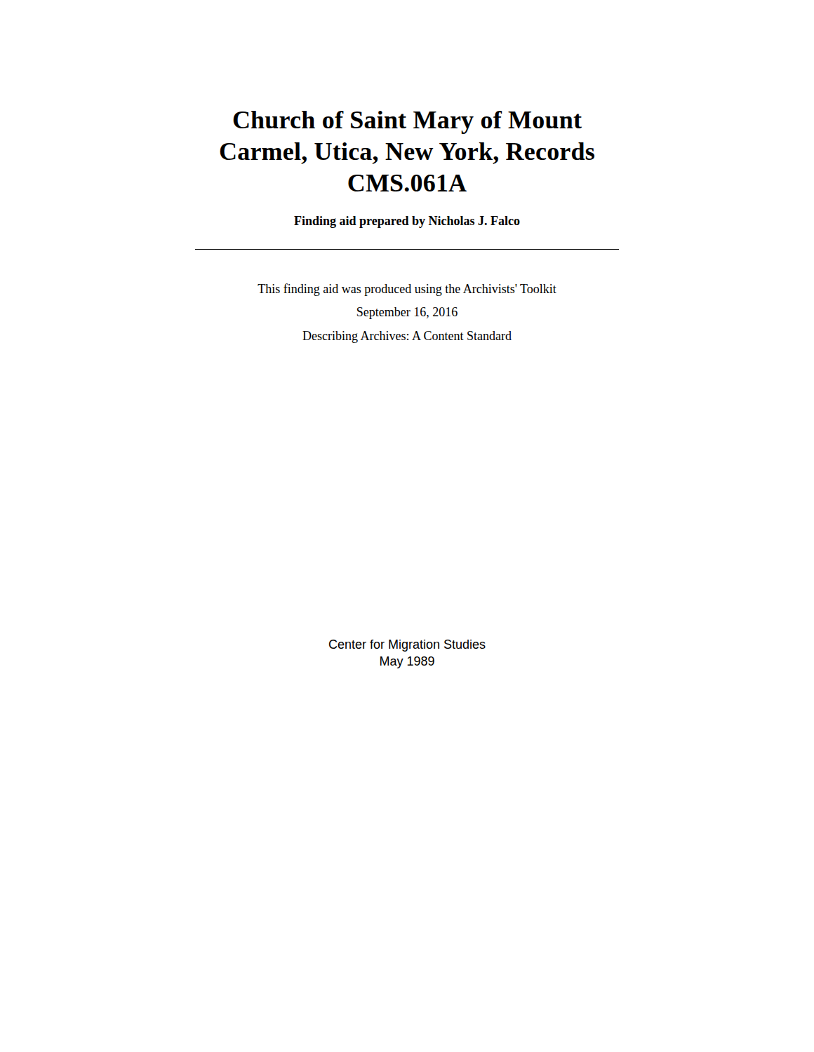Church of Saint Mary of Mount
Carmel, Utica, New York, Records
CMS.061A
Finding aid prepared by Nicholas J. Falco
This finding aid was produced using the Archivists' Toolkit
September 16, 2016
Describing Archives: A Content Standard
Center for Migration Studies
May 1989